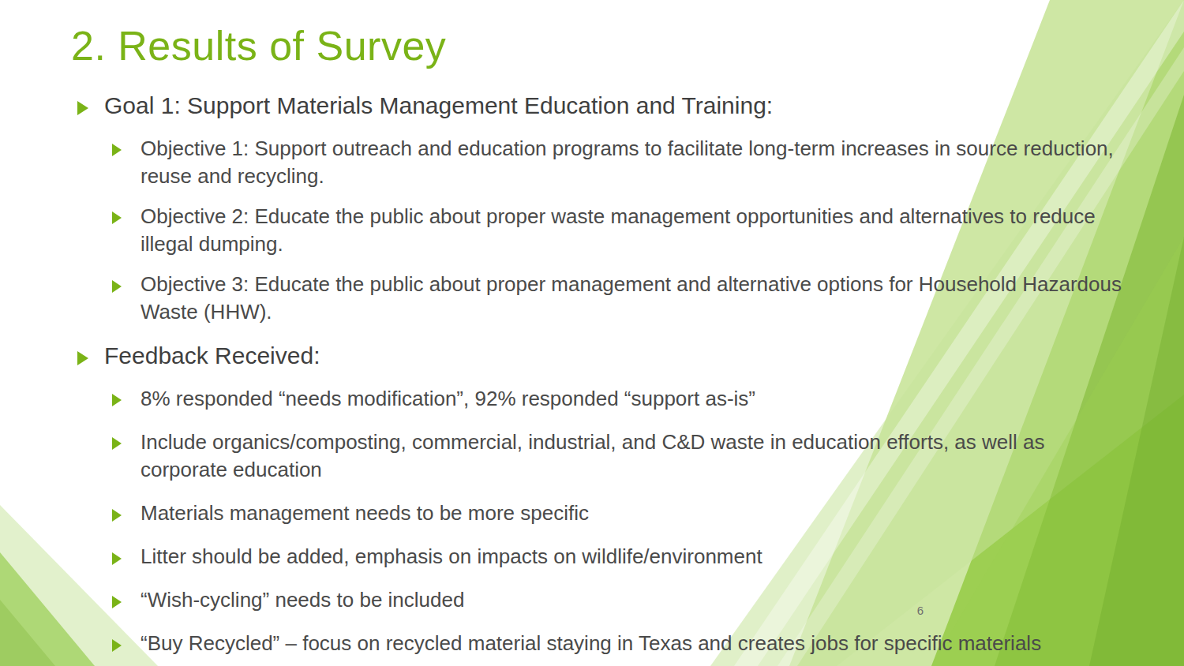2. Results of Survey
Goal 1: Support Materials Management Education and Training:
Objective 1: Support outreach and education programs to facilitate long-term increases in source reduction, reuse and recycling.
Objective 2: Educate the public about proper waste management opportunities and alternatives to reduce illegal dumping.
Objective 3: Educate the public about proper management and alternative options for Household Hazardous Waste (HHW).
Feedback Received:
8% responded “needs modification”, 92% responded “support as-is”
Include organics/composting, commercial, industrial, and C&D waste in education efforts, as well as corporate education
Materials management needs to be more specific
Litter should be added, emphasis on impacts on wildlife/environment
“Wish-cycling” needs to be included
“Buy Recycled” – focus on recycled material staying in Texas and creates jobs for specific materials
6